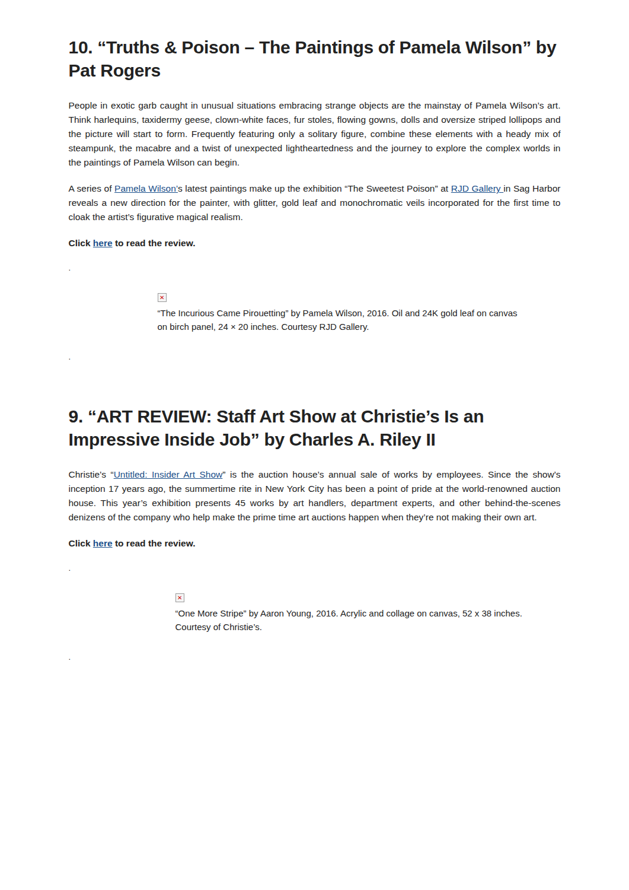10. “Truths & Poison – The Paintings of Pamela Wilson” by Pat Rogers
People in exotic garb caught in unusual situations embracing strange objects are the mainstay of Pamela Wilson’s art. Think harlequins, taxidermy geese, clown-white faces, fur stoles, flowing gowns, dolls and oversize striped lollipops and the picture will start to form. Frequently featuring only a solitary figure, combine these elements with a heady mix of steampunk, the macabre and a twist of unexpected lightheartedness and the journey to explore the complex worlds in the paintings of Pamela Wilson can begin.
A series of Pamela Wilson’s latest paintings make up the exhibition “The Sweetest Poison” at RJD Gallery in Sag Harbor reveals a new direction for the painter, with glitter, gold leaf and monochromatic veils incorporated for the first time to cloak the artist’s figurative magical realism.
Click here to read the review.
.
✕
“The Incurious Came Pirouetting” by Pamela Wilson, 2016. Oil and 24K gold leaf on canvas on birch panel, 24 × 20 inches. Courtesy RJD Gallery.
.
9. “ART REVIEW: Staff Art Show at Christie’s Is an Impressive Inside Job” by Charles A. Riley II
Christie’s “Untitled: Insider Art Show” is the auction house’s annual sale of works by employees. Since the show’s inception 17 years ago, the summertime rite in New York City has been a point of pride at the world-renowned auction house. This year’s exhibition presents 45 works by art handlers, department experts, and other behind-the-scenes denizens of the company who help make the prime time art auctions happen when they’re not making their own art.
Click here to read the review.
.
✕
“One More Stripe” by Aaron Young, 2016. Acrylic and collage on canvas, 52 x 38 inches. Courtesy of Christie’s.
.